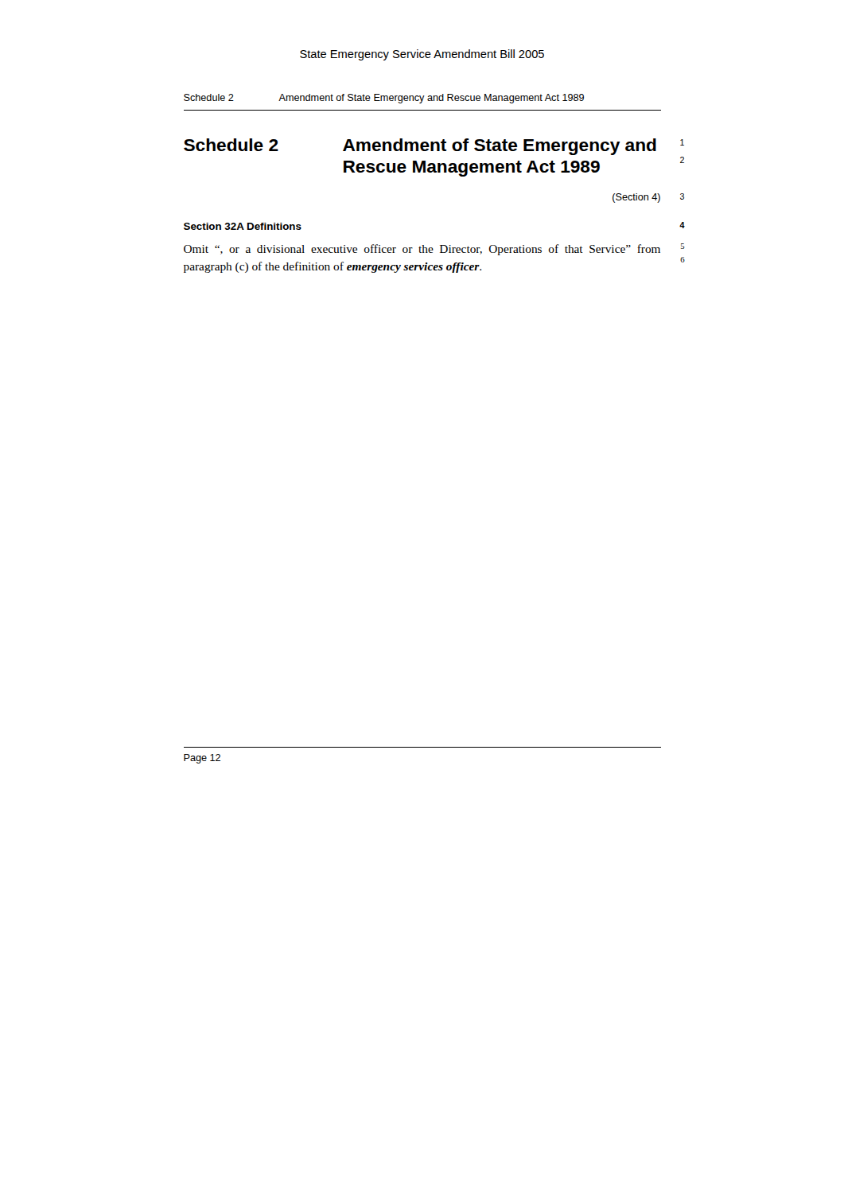State Emergency Service Amendment Bill 2005
Schedule 2 Amendment of State Emergency and Rescue Management Act 1989
Schedule 2
Amendment of State Emergency and
Rescue Management Act 1989
1
2
(Section 4)
3
Section 32A Definitions
4
Omit “, or a divisional executive officer or the Director, Operations of that Service” from paragraph (c) of the definition of emergency services officer.
5
6
Page 12